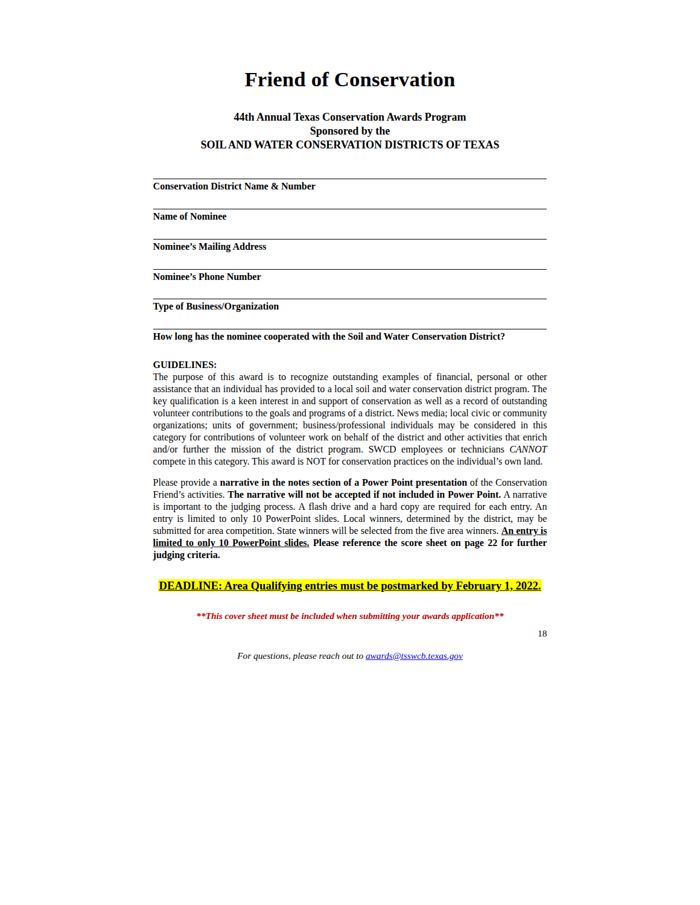Friend of Conservation
44th Annual Texas Conservation Awards Program
Sponsored by the
SOIL AND WATER CONSERVATION DISTRICTS OF TEXAS
Conservation District Name & Number
Name of Nominee
Nominee’s Mailing Address
Nominee’s Phone Number
Type of Business/Organization
How long has the nominee cooperated with the Soil and Water Conservation District?
GUIDELINES:
The purpose of this award is to recognize outstanding examples of financial, personal or other assistance that an individual has provided to a local soil and water conservation district program. The key qualification is a keen interest in and support of conservation as well as a record of outstanding volunteer contributions to the goals and programs of a district. News media; local civic or community organizations; units of government; business/professional individuals may be considered in this category for contributions of volunteer work on behalf of the district and other activities that enrich and/or further the mission of the district program. SWCD employees or technicians CANNOT compete in this category. This award is NOT for conservation practices on the individual’s own land.
Please provide a narrative in the notes section of a Power Point presentation of the Conservation Friend’s activities. The narrative will not be accepted if not included in Power Point. A narrative is important to the judging process. A flash drive and a hard copy are required for each entry. An entry is limited to only 10 PowerPoint slides. Local winners, determined by the district, may be submitted for area competition. State winners will be selected from the five area winners. An entry is limited to only 10 PowerPoint slides. Please reference the score sheet on page 22 for further judging criteria.
DEADLINE: Area Qualifying entries must be postmarked by February 1, 2022.
**This cover sheet must be included when submitting your awards application**
18
For questions, please reach out to awards@tsswcb.texas.gov